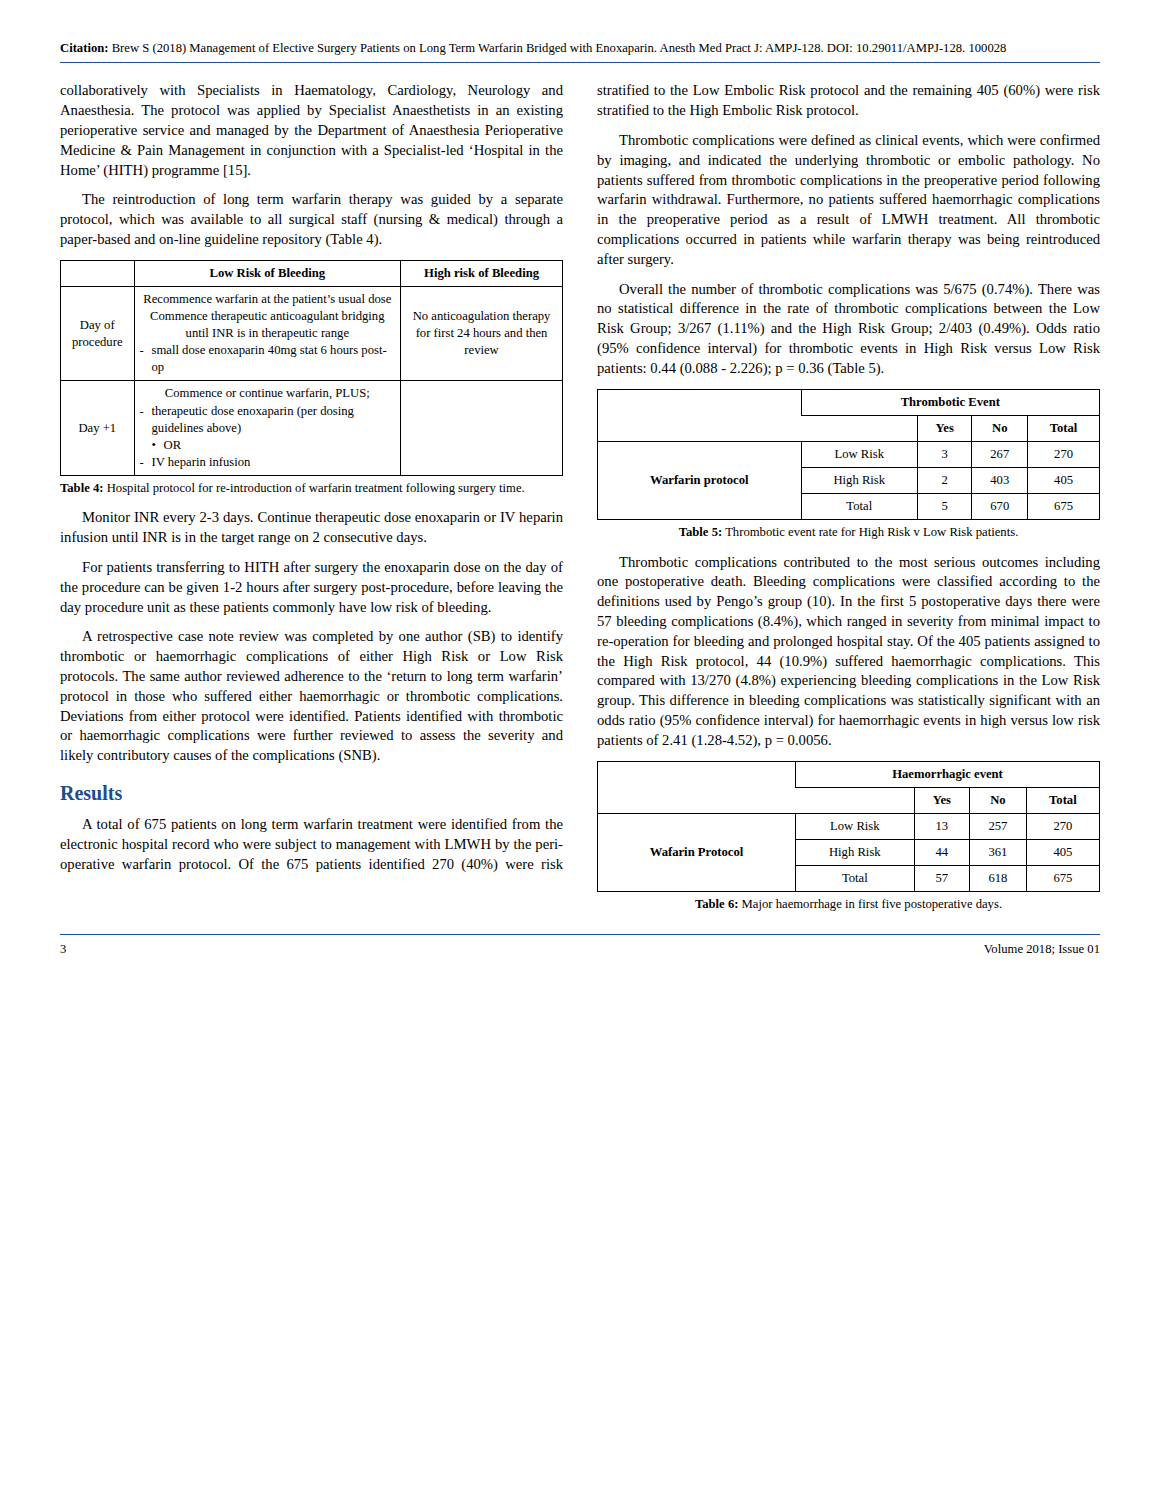Citation: Brew S (2018) Management of Elective Surgery Patients on Long Term Warfarin Bridged with Enoxaparin. Anesth Med Pract J: AMPJ-128. DOI: 10.29011/AMPJ-128. 100028
collaboratively with Specialists in Haematology, Cardiology, Neurology and Anaesthesia. The protocol was applied by Specialist Anaesthetists in an existing perioperative service and managed by the Department of Anaesthesia Perioperative Medicine & Pain Management in conjunction with a Specialist-led ‘Hospital in the Home’ (HITH) programme [15].
The reintroduction of long term warfarin therapy was guided by a separate protocol, which was available to all surgical staff (nursing & medical) through a paper-based and on-line guideline repository (Table 4).
| | Low Risk of Bleeding | High risk of Bleeding |
| Day of procedure | Recommence warfarin at the patient’s usual dose Commence therapeutic anticoagulant bridging until INR is in therapeutic range small dose enoxaparin 40mg stat 6 hours post-op | No anticoagulation therapy for first 24 hours and then review |
| Day +1 | Commence or continue warfarin, PLUS; therapeutic dose enoxaparin (per dosing guidelines above) OR IV heparin infusion | |
Table 4: Hospital protocol for re-introduction of warfarin treatment following surgery time.
Monitor INR every 2-3 days. Continue therapeutic dose enoxaparin or IV heparin infusion until INR is in the target range on 2 consecutive days.
For patients transferring to HITH after surgery the enoxaparin dose on the day of the procedure can be given 1-2 hours after surgery post-procedure, before leaving the day procedure unit as these patients commonly have low risk of bleeding.
A retrospective case note review was completed by one author (SB) to identify thrombotic or haemorrhagic complications of either High Risk or Low Risk protocols. The same author reviewed adherence to the ‘return to long term warfarin’ protocol in those who suffered either haemorrhagic or thrombotic complications. Deviations from either protocol were identified. Patients identified with thrombotic or haemorrhagic complications were further reviewed to assess the severity and likely contributory causes of the complications (SNB).
Results
A total of 675 patients on long term warfarin treatment were identified from the electronic hospital record who were subject to management with LMWH by the peri-operative warfarin protocol. Of the 675 patients identified 270 (40%) were risk stratified to the Low Embolic Risk protocol and the remaining 405 (60%) were risk stratified to the High Embolic Risk protocol.
Thrombotic complications were defined as clinical events, which were confirmed by imaging, and indicated the underlying thrombotic or embolic pathology. No patients suffered from thrombotic complications in the preoperative period following warfarin withdrawal. Furthermore, no patients suffered haemorrhagic complications in the preoperative period as a result of LMWH treatment. All thrombotic complications occurred in patients while warfarin therapy was being reintroduced after surgery.
Overall the number of thrombotic complications was 5/675 (0.74%). There was no statistical difference in the rate of thrombotic complications between the Low Risk Group; 3/267 (1.11%) and the High Risk Group; 2/403 (0.49%). Odds ratio (95% confidence interval) for thrombotic events in High Risk versus Low Risk patients: 0.44 (0.088 - 2.226); p = 0.36 (Table 5).
| | Thrombotic Event |
| | Yes | No | Total |
| Warfarin protocol | Low Risk | 3 | 267 | 270 |
| High Risk | 2 | 403 | 405 |
| Total | 5 | 670 | 675 |
Table 5: Thrombotic event rate for High Risk v Low Risk patients.
Thrombotic complications contributed to the most serious outcomes including one postoperative death. Bleeding complications were classified according to the definitions used by Pengo’s group (10). In the first 5 postoperative days there were 57 bleeding complications (8.4%), which ranged in severity from minimal impact to re-operation for bleeding and prolonged hospital stay. Of the 405 patients assigned to the High Risk protocol, 44 (10.9%) suffered haemorrhagic complications. This compared with 13/270 (4.8%) experiencing bleeding complications in the Low Risk group. This difference in bleeding complications was statistically significant with an odds ratio (95% confidence interval) for haemorrhagic events in high versus low risk patients of 2.41 (1.28-4.52), p = 0.0056.
| | Haemorrhagic event |
| | Yes | No | Total |
| Wafarin Protocol | Low Risk | 13 | 257 | 270 |
| High Risk | 44 | 361 | 405 |
| Total | 57 | 618 | 675 |
Table 6: Major haemorrhage in first five postoperative days.
3 Volume 2018; Issue 01